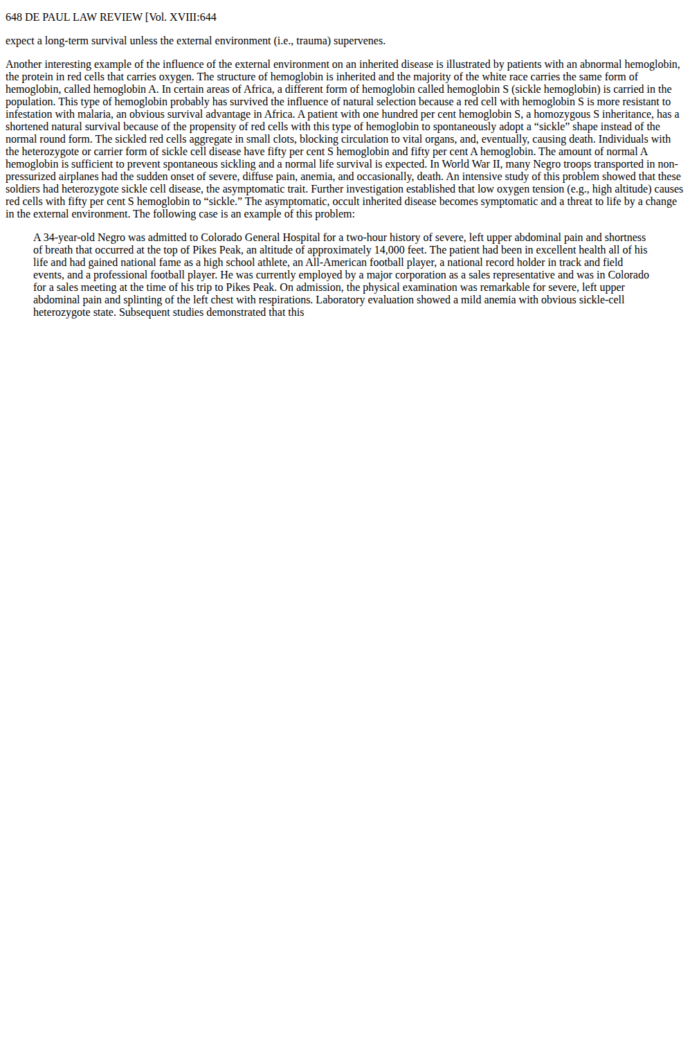648 DE PAUL LAW REVIEW [Vol. XVIII:644
expect a long-term survival unless the external environment (i.e., trauma) supervenes.
Another interesting example of the influence of the external environment on an inherited disease is illustrated by patients with an abnormal hemoglobin, the protein in red cells that carries oxygen. The structure of hemoglobin is inherited and the majority of the white race carries the same form of hemoglobin, called hemoglobin A. In certain areas of Africa, a different form of hemoglobin called hemoglobin S (sickle hemoglobin) is carried in the population. This type of hemoglobin probably has survived the influence of natural selection because a red cell with hemoglobin S is more resistant to infestation with malaria, an obvious survival advantage in Africa. A patient with one hundred per cent hemoglobin S, a homozygous S inheritance, has a shortened natural survival because of the propensity of red cells with this type of hemoglobin to spontaneously adopt a “sickle” shape instead of the normal round form. The sickled red cells aggregate in small clots, blocking circulation to vital organs, and, eventually, causing death. Individuals with the heterozygote or carrier form of sickle cell disease have fifty per cent S hemoglobin and fifty per cent A hemoglobin. The amount of normal A hemoglobin is sufficient to prevent spontaneous sickling and a normal life survival is expected. In World War II, many Negro troops transported in non-pressurized airplanes had the sudden onset of severe, diffuse pain, anemia, and occasionally, death. An intensive study of this problem showed that these soldiers had heterozygote sickle cell disease, the asymptomatic trait. Further investigation established that low oxygen tension (e.g., high altitude) causes red cells with fifty per cent S hemoglobin to “sickle.” The asymptomatic, occult inherited disease becomes symptomatic and a threat to life by a change in the external environment. The following case is an example of this problem:
A 34-year-old Negro was admitted to Colorado General Hospital for a two-hour history of severe, left upper abdominal pain and shortness of breath that occurred at the top of Pikes Peak, an altitude of approximately 14,000 feet. The patient had been in excellent health all of his life and had gained national fame as a high school athlete, an All-American football player, a national record holder in track and field events, and a professional football player. He was currently employed by a major corporation as a sales representative and was in Colorado for a sales meeting at the time of his trip to Pikes Peak. On admission, the physical examination was remarkable for severe, left upper abdominal pain and splinting of the left chest with respirations. Laboratory evaluation showed a mild anemia with obvious sickle-cell heterozygote state. Subsequent studies demonstrated that this